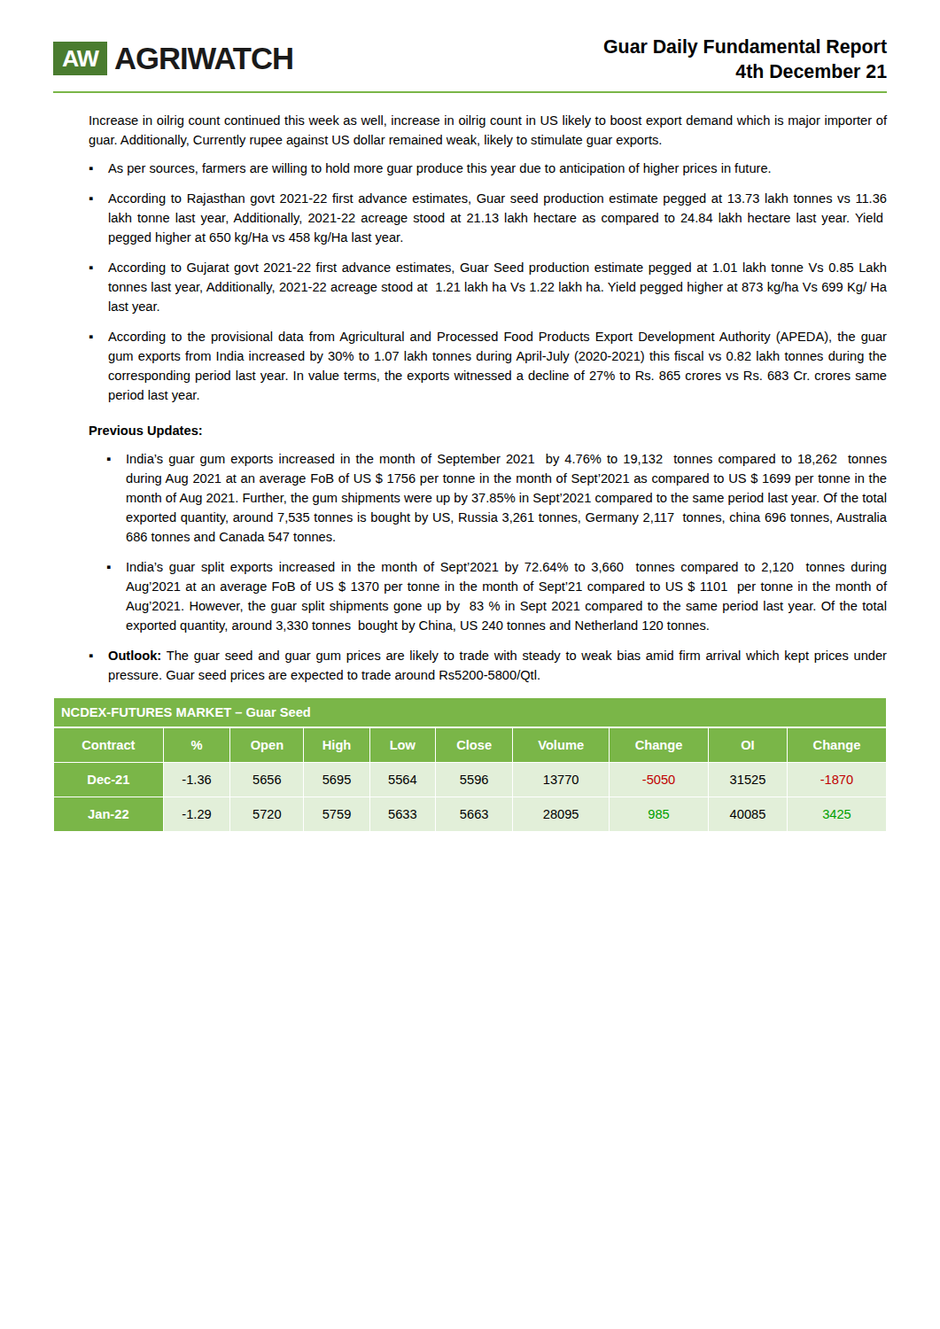AW
AGRIWATCH
Guar Daily Fundamental Report
4th December 21
Increase in oilrig count continued this week as well, increase in oilrig count in US likely to boost export demand which is major importer of guar. Additionally, Currently rupee against US dollar remained weak, likely to stimulate guar exports.
As per sources, farmers are willing to hold more guar produce this year due to anticipation of higher prices in future.
According to Rajasthan govt 2021-22 first advance estimates, Guar seed production estimate pegged at 13.73 lakh tonnes vs 11.36 lakh tonne last year, Additionally, 2021-22 acreage stood at 21.13 lakh hectare as compared to 24.84 lakh hectare last year. Yield pegged higher at 650 kg/Ha vs 458 kg/Ha last year.
According to Gujarat govt 2021-22 first advance estimates, Guar Seed production estimate pegged at 1.01 lakh tonne Vs 0.85 Lakh tonnes last year, Additionally, 2021-22 acreage stood at 1.21 lakh ha Vs 1.22 lakh ha. Yield pegged higher at 873 kg/ha Vs 699 Kg/ Ha last year.
According to the provisional data from Agricultural and Processed Food Products Export Development Authority (APEDA), the guar gum exports from India increased by 30% to 1.07 lakh tonnes during April-July (2020-2021) this fiscal vs 0.82 lakh tonnes during the corresponding period last year. In value terms, the exports witnessed a decline of 27% to Rs. 865 crores vs Rs. 683 Cr. crores same period last year.
Previous Updates:
India’s guar gum exports increased in the month of September 2021 by 4.76% to 19,132 tonnes compared to 18,262 tonnes during Aug 2021 at an average FoB of US $ 1756 per tonne in the month of Sept’2021 as compared to US $ 1699 per tonne in the month of Aug 2021. Further, the gum shipments were up by 37.85% in Sept’2021 compared to the same period last year. Of the total exported quantity, around 7,535 tonnes is bought by US, Russia 3,261 tonnes, Germany 2,117 tonnes, china 696 tonnes, Australia 686 tonnes and Canada 547 tonnes.
India’s guar split exports increased in the month of Sept’2021 by 72.64% to 3,660 tonnes compared to 2,120 tonnes during Aug’2021 at an average FoB of US $ 1370 per tonne in the month of Sept’21 compared to US $ 1101 per tonne in the month of Aug’2021. However, the guar split shipments gone up by 83 % in Sept 2021 compared to the same period last year. Of the total exported quantity, around 3,330 tonnes bought by China, US 240 tonnes and Netherland 120 tonnes.
Outlook: The guar seed and guar gum prices are likely to trade with steady to weak bias amid firm arrival which kept prices under pressure. Guar seed prices are expected to trade around Rs5200-5800/Qtl.
NCDEX-FUTURES MARKET – Guar Seed
| Contract | % | Open | High | Low | Close | Volume | Change | OI | Change |
| --- | --- | --- | --- | --- | --- | --- | --- | --- | --- |
| Dec-21 | -1.36 | 5656 | 5695 | 5564 | 5596 | 13770 | -5050 | 31525 | -1870 |
| Jan-22 | -1.29 | 5720 | 5759 | 5633 | 5663 | 28095 | 985 | 40085 | 3425 |